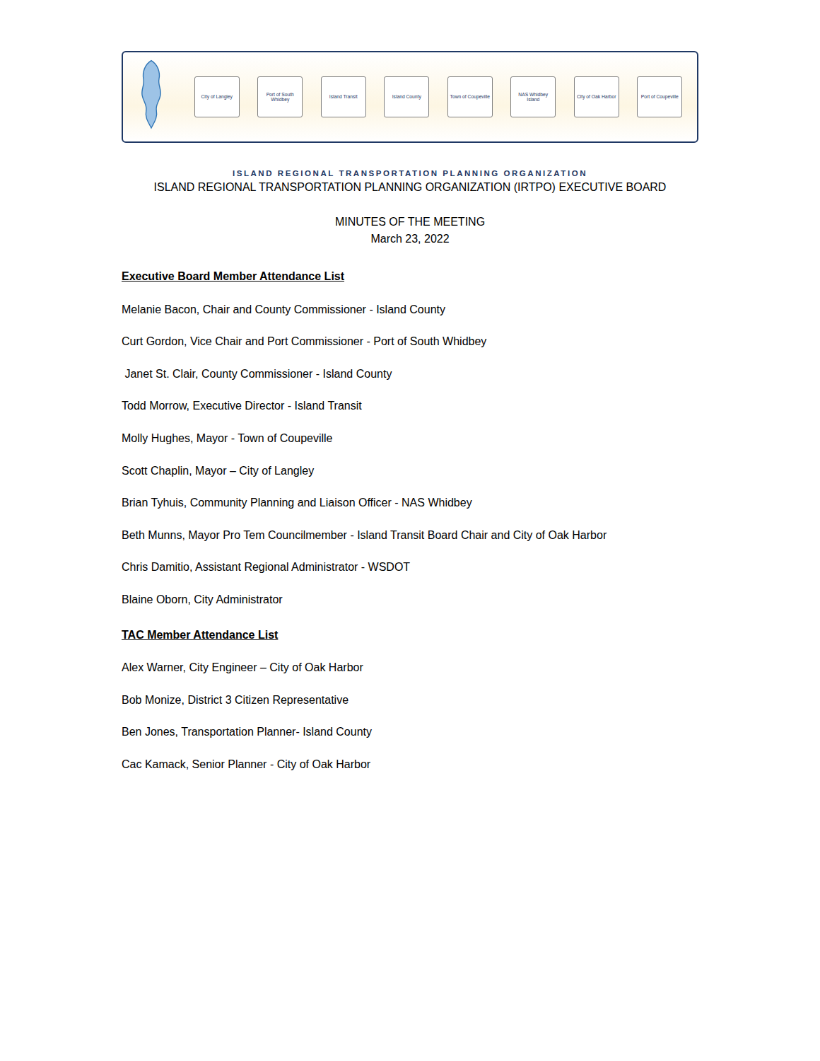City of Langley
Port of South Whidbey
Island Transit
Island County
Town of Coupeville
NAS Whidbey Island
City of Oak Harbor
Port of Coupeville
ISLAND REGIONAL TRANSPORTATION PLANNING ORGANIZATION
ISLAND REGIONAL TRANSPORTATION PLANNING ORGANIZATION (IRTPO) EXECUTIVE BOARD
MINUTES OF THE MEETING
March 23, 2022
Executive Board Member Attendance List
Melanie Bacon, Chair and County Commissioner - Island County
Curt Gordon, Vice Chair and Port Commissioner - Port of South Whidbey
Janet St. Clair, County Commissioner - Island County
Todd Morrow, Executive Director - Island Transit
Molly Hughes, Mayor - Town of Coupeville
Scott Chaplin, Mayor – City of Langley
Brian Tyhuis, Community Planning and Liaison Officer - NAS Whidbey
Beth Munns, Mayor Pro Tem Councilmember - Island Transit Board Chair and City of Oak Harbor
Chris Damitio, Assistant Regional Administrator - WSDOT
Blaine Oborn, City Administrator
TAC Member Attendance List
Alex Warner, City Engineer – City of Oak Harbor
Bob Monize, District 3 Citizen Representative
Ben Jones, Transportation Planner- Island County
Cac Kamack, Senior Planner - City of Oak Harbor